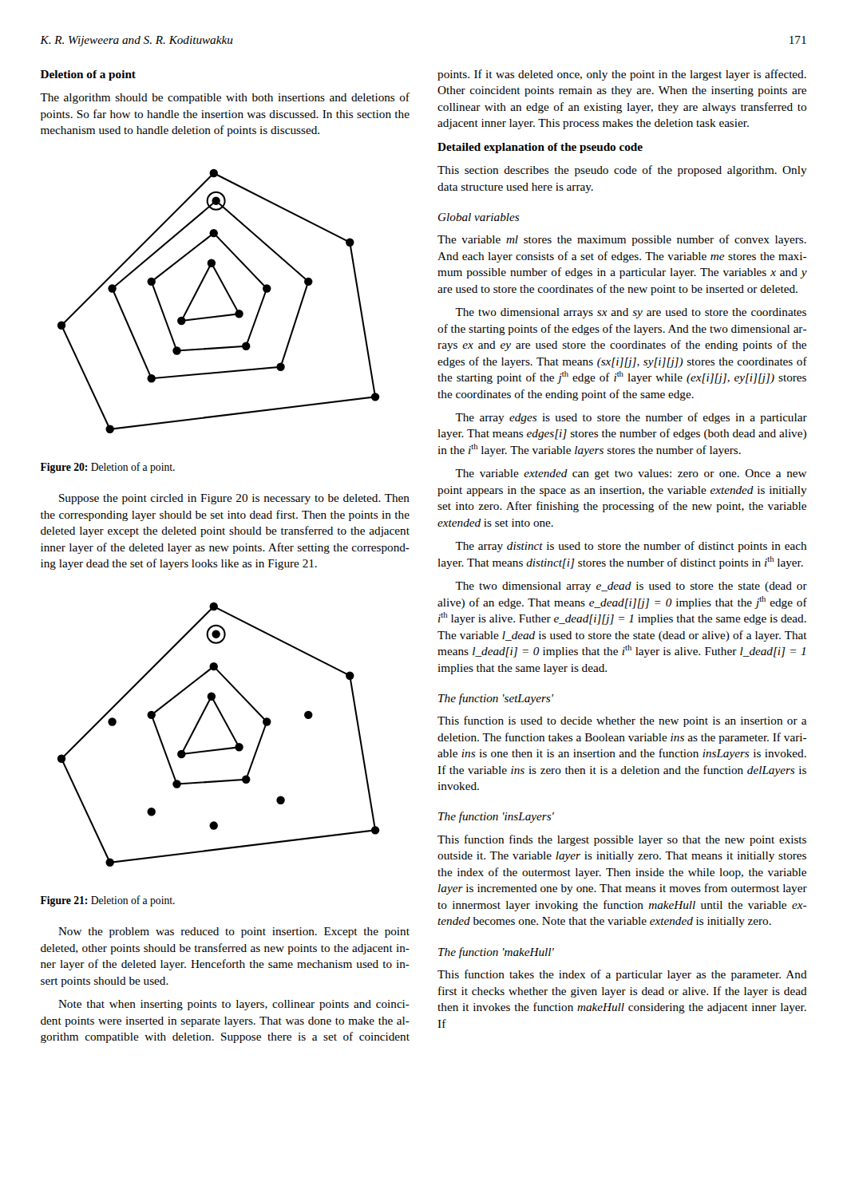K. R. Wijeweera and S. R. Kodituwakku 171
Deletion of a point
The algorithm should be compatible with both insertions and deletions of points. So far how to handle the insertion was discussed. In this section the mechanism used to handle deletion of points is discussed.
Figure 20: Deletion of a point.
Suppose the point circled in Figure 20 is necessary to be deleted. Then the corresponding layer should be set into dead first. Then the points in the deleted layer except the deleted point should be transferred to the adjacent inner layer of the deleted layer as new points. After setting the corresponding layer dead the set of layers looks like as in Figure 21.
Figure 21: Deletion of a point.
Now the problem was reduced to point insertion. Except the point deleted, other points should be transferred as new points to the adjacent inner layer of the deleted layer. Henceforth the same mechanism used to insert points should be used.
Note that when inserting points to layers, collinear points and coincident points were inserted in separate layers. That was done to make the algorithm compatible with deletion. Suppose there is a set of coincident points. If it was deleted once, only the point in the largest layer is affected. Other coincident points remain as they are. When the inserting points are collinear with an edge of an existing layer, they are always transferred to adjacent inner layer. This process makes the deletion task easier.
Detailed explanation of the pseudo code
This section describes the pseudo code of the proposed algorithm. Only data structure used here is array.
Global variables
The variable ml stores the maximum possible number of convex layers. And each layer consists of a set of edges. The variable me stores the maximum possible number of edges in a particular layer. The variables x and y are used to store the coordinates of the new point to be inserted or deleted.
The two dimensional arrays sx and sy are used to store the coordinates of the starting points of the edges of the layers. And the two dimensional arrays ex and ey are used store the coordinates of the ending points of the edges of the layers. That means (sx[i][j], sy[i][j]) stores the coordinates of the starting point of the jth edge of ith layer while (ex[i][j], ey[i][j]) stores the coordinates of the ending point of the same edge.
The array edges is used to store the number of edges in a particular layer. That means edges[i] stores the number of edges (both dead and alive) in the ith layer. The variable layers stores the number of layers.
The variable extended can get two values: zero or one. Once a new point appears in the space as an insertion, the variable extended is initially set into zero. After finishing the processing of the new point, the variable extended is set into one.
The array distinct is used to store the number of distinct points in each layer. That means distinct[i] stores the number of distinct points in ith layer.
The two dimensional array e_dead is used to store the state (dead or alive) of an edge. That means e_dead[i][j] = 0 implies that the jth edge of ith layer is alive. Futher e_dead[i][j] = 1 implies that the same edge is dead. The variable l_dead is used to store the state (dead or alive) of a layer. That means l_dead[i] = 0 implies that the ith layer is alive. Futher l_dead[i] = 1 implies that the same layer is dead.
The function 'setLayers'
This function is used to decide whether the new point is an insertion or a deletion. The function takes a Boolean variable ins as the parameter. If variable ins is one then it is an insertion and the function insLayers is invoked. If the variable ins is zero then it is a deletion and the function delLayers is invoked.
The function 'insLayers'
This function finds the largest possible layer so that the new point exists outside it. The variable layer is initially zero. That means it initially stores the index of the outermost layer. Then inside the while loop, the variable layer is incremented one by one. That means it moves from outermost layer to innermost layer invoking the function makeHull until the variable extended becomes one. Note that the variable extended is initially zero.
The function 'makeHull'
This function takes the index of a particular layer as the parameter. And first it checks whether the given layer is dead or alive. If the layer is dead then it invokes the function makeHull considering the adjacent inner layer. If